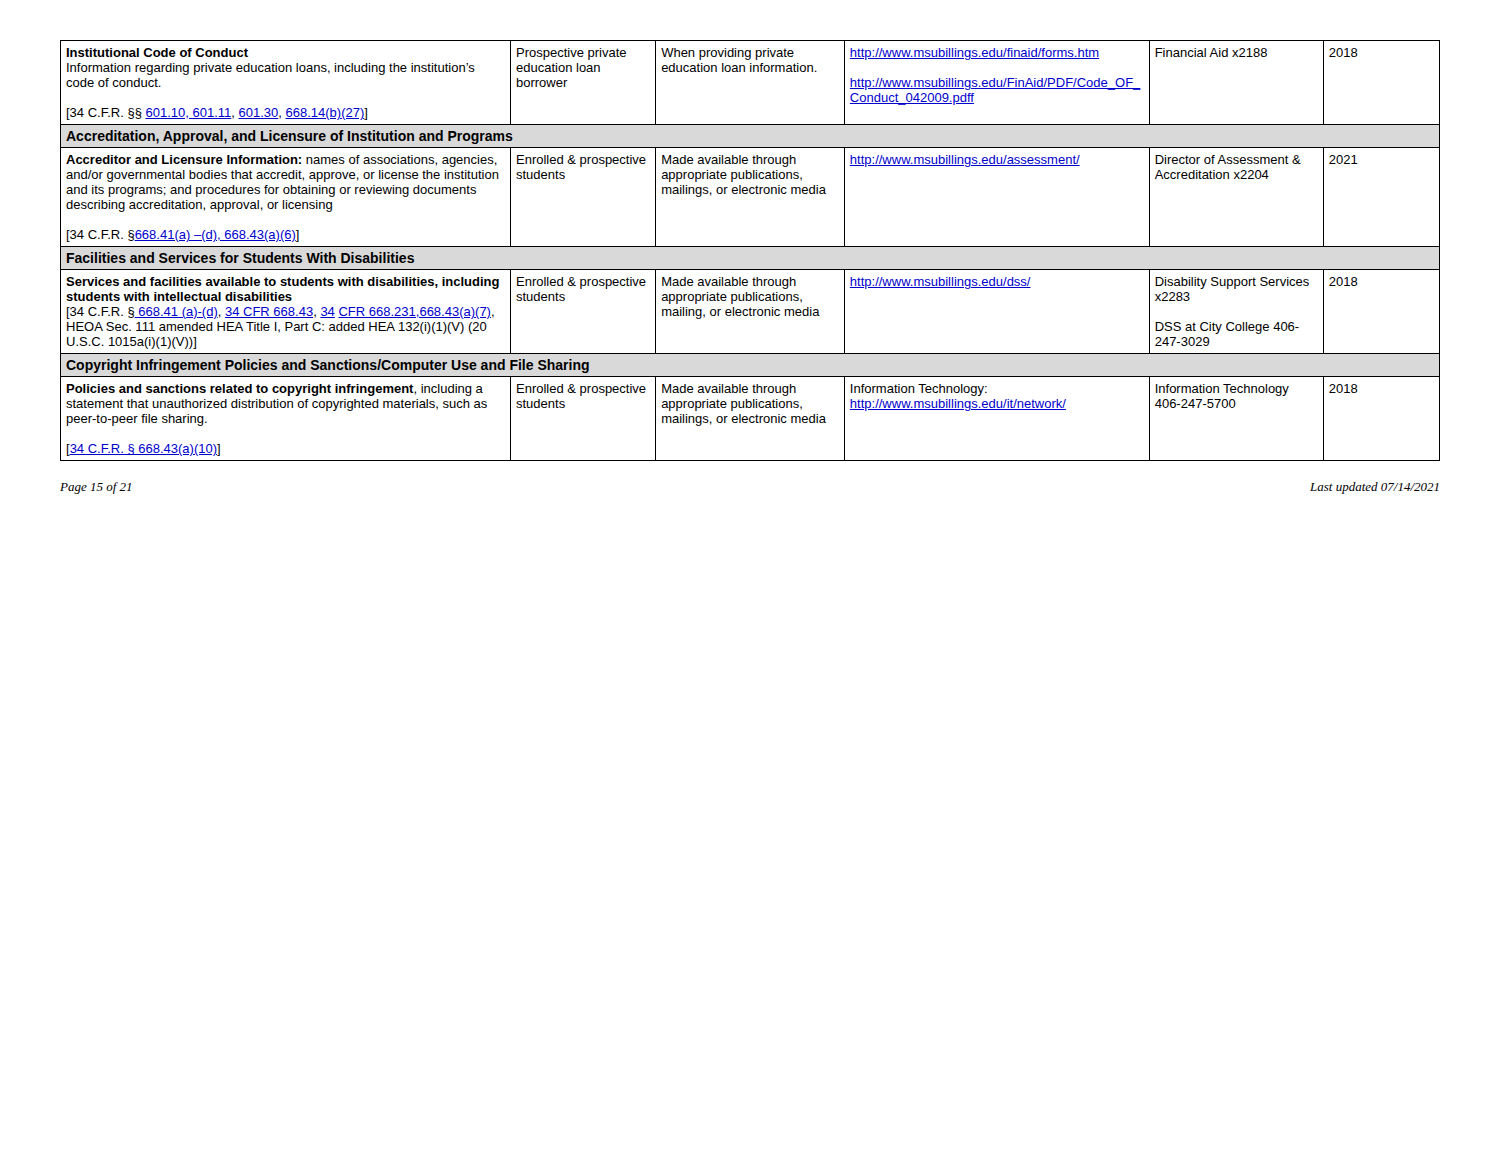| Institutional Code of Conduct Information regarding private education loans, including the institution’s code of conduct. [34 C.F.R. §§ 601.10, 601.11 , 601.30 , 668.14(b)(27) ] | Prospective private education loan borrower | When providing private education loan information. | http://www.msubillings.edu/finaid/forms.htm http://www.msubillings.edu/FinAid/PDF/Code_OF_Conduct_042009.pdff | Financial Aid x2188 | 2018 |
| Accreditation, Approval, and Licensure of Institution and Programs |
| Accreditor and Licensure Information: names of associations, agencies, and/or governmental bodies that accredit, approve, or license the institution and its programs; and procedures for obtaining or reviewing documents describing accreditation, approval, or licensing [34 C.F.R. § 668.41(a) –(d), 668.43(a)(6) ] | Enrolled & prospective students | Made available through appropriate publications, mailings, or electronic media | http://www.msubillings.edu/assessment/ | Director of Assessment & Accreditation x2204 | 2021 |
| Facilities and Services for Students With Disabilities |
| Services and facilities available to students with disabilities, including students with intellectual disabilities [34 C.F.R. § 668.41 (a)-(d) , 34 CFR 668.43 , 34 CFR 668.231,668.43(a)(7) , HEOA Sec. 111 amended HEA Title I, Part C: added HEA 132(i)(1)(V) (20 U.S.C. 1015a(i)(1)(V))] | Enrolled & prospective students | Made available through appropriate publications, mailing, or electronic media | http://www.msubillings.edu/dss/ | Disability Support Services x2283 DSS at City College 406-247-3029 | 2018 |
| Copyright Infringement Policies and Sanctions/Computer Use and File Sharing |
| Policies and sanctions related to copyright infringement , including a statement that unauthorized distribution of copyrighted materials, such as peer-to-peer file sharing. [ 34 C.F.R. § 668.43(a)(10) ] | Enrolled & prospective students | Made available through appropriate publications, mailings, or electronic media | Information Technology: http://www.msubillings.edu/it/network/ | Information Technology 406-247-5700 | 2018 |
Page 15 of 21 Last updated 07/14/2021